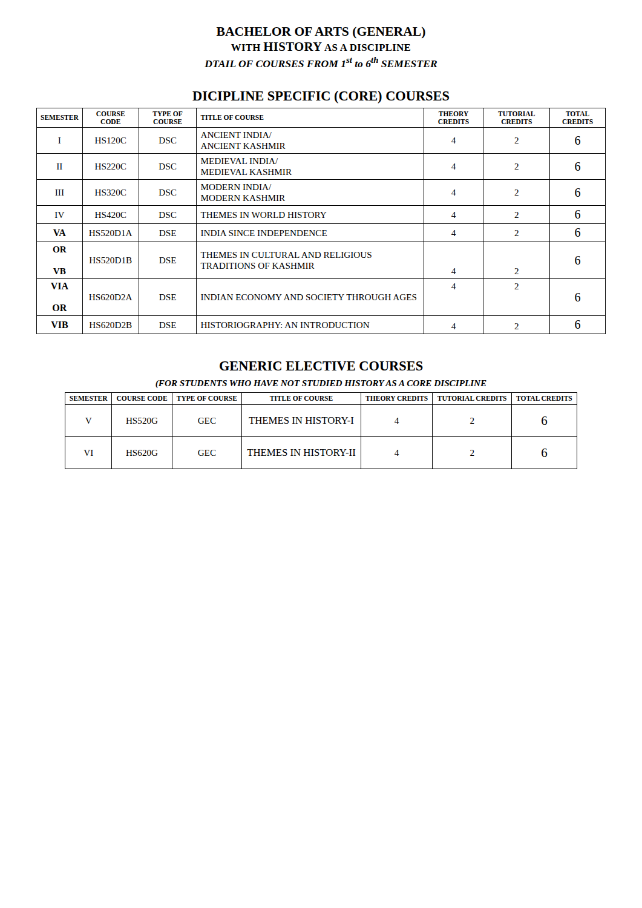BACHELOR OF ARTS (GENERAL)
WITH HISTORY AS A DISCIPLINE
DTAIL OF COURSES FROM 1st to 6th SEMESTER
DICIPLINE SPECIFIC (CORE) COURSES
| SEMESTER | COURSE CODE | TYPE OF COURSE | TITLE OF COURSE | THEORY CREDITS | TUTORIAL CREDITS | TOTAL CREDITS |
| --- | --- | --- | --- | --- | --- | --- |
| I | HS120C | DSC | ANCIENT INDIA/ ANCIENT KASHMIR | 4 | 2 | 6 |
| II | HS220C | DSC | MEDIEVAL INDIA/ MEDIEVAL KASHMIR | 4 | 2 | 6 |
| III | HS320C | DSC | MODERN INDIA/ MODERN KASHMIR | 4 | 2 | 6 |
| IV | HS420C | DSC | THEMES IN WORLD HISTORY | 4 | 2 | 6 |
| VA | HS520D1A | DSE | INDIA SINCE INDEPENDENCE | 4 | 2 | 6 |
| OR VB | HS520D1B | DSE | THEMES IN CULTURAL AND RELIGIOUS TRADITIONS OF KASHMIR | 4 | 2 | 6 |
| VIA OR | HS620D2A | DSE | INDIAN ECONOMY AND SOCIETY THROUGH AGES | 4 | 2 | 6 |
| VIB | HS620D2B | DSE | HISTORIOGRAPHY: AN INTRODUCTION | 4 | 2 | 6 |
GENERIC ELECTIVE COURSES
(FOR STUDENTS WHO HAVE NOT STUDIED HISTORY AS A CORE DISCIPLINE
| SEMESTER | COURSE CODE | TYPE OF COURSE | TITLE OF COURSE | THEORY CREDITS | TUTORIAL CREDITS | TOTAL CREDITS |
| --- | --- | --- | --- | --- | --- | --- |
| V | HS520G | GEC | THEMES IN HISTORY-I | 4 | 2 | 6 |
| VI | HS620G | GEC | THEMES IN HISTORY-II | 4 | 2 | 6 |